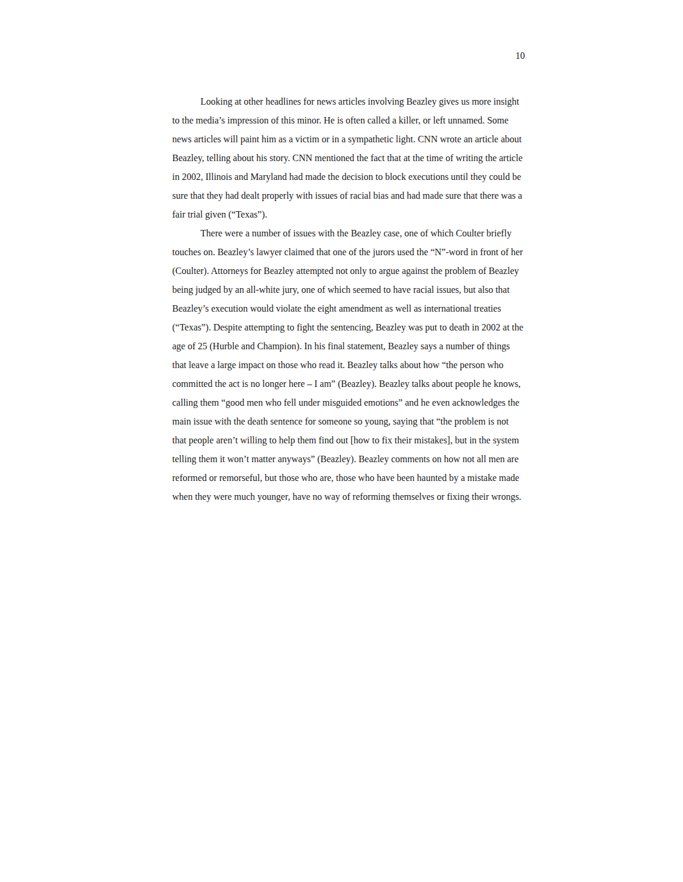10
Looking at other headlines for news articles involving Beazley gives us more insight to the media’s impression of this minor. He is often called a killer, or left unnamed. Some news articles will paint him as a victim or in a sympathetic light. CNN wrote an article about Beazley, telling about his story. CNN mentioned the fact that at the time of writing the article in 2002, Illinois and Maryland had made the decision to block executions until they could be sure that they had dealt properly with issues of racial bias and had made sure that there was a fair trial given (“Texas”).
There were a number of issues with the Beazley case, one of which Coulter briefly touches on. Beazley’s lawyer claimed that one of the jurors used the “N”-word in front of her (Coulter). Attorneys for Beazley attempted not only to argue against the problem of Beazley being judged by an all-white jury, one of which seemed to have racial issues, but also that Beazley’s execution would violate the eight amendment as well as international treaties (“Texas”). Despite attempting to fight the sentencing, Beazley was put to death in 2002 at the age of 25 (Hurble and Champion). In his final statement, Beazley says a number of things that leave a large impact on those who read it. Beazley talks about how “the person who committed the act is no longer here – I am” (Beazley). Beazley talks about people he knows, calling them “good men who fell under misguided emotions” and he even acknowledges the main issue with the death sentence for someone so young, saying that “the problem is not that people aren’t willing to help them find out [how to fix their mistakes], but in the system telling them it won’t matter anyways” (Beazley). Beazley comments on how not all men are reformed or remorseful, but those who are, those who have been haunted by a mistake made when they were much younger, have no way of reforming themselves or fixing their wrongs.